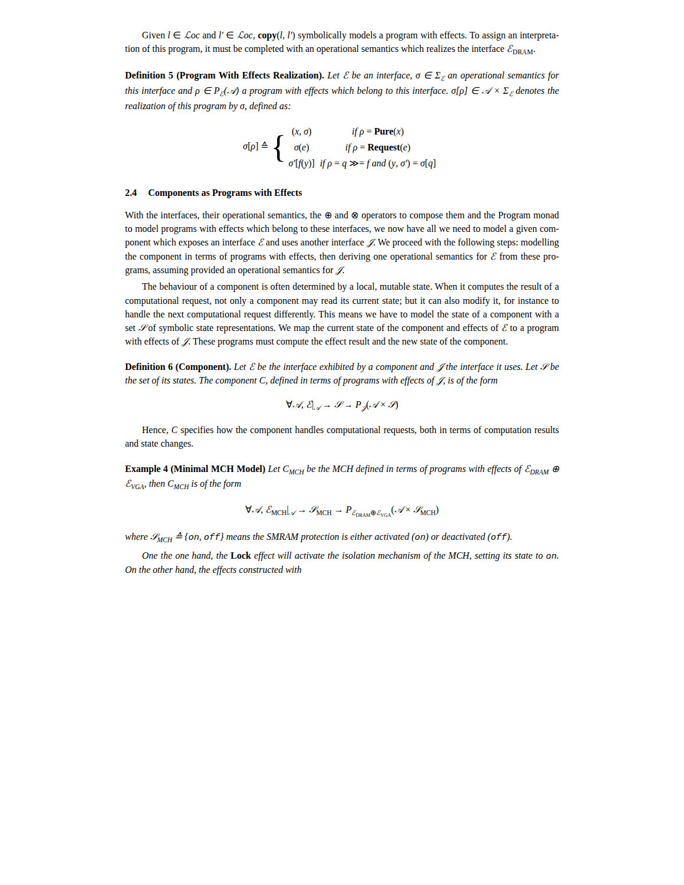Given l ∈ ℒoc and l′ ∈ ℒoc, copy(l, l′) symbolically models a program with effects. To assign an interpretation of this program, it must be completed with an operational semantics which realizes the interface ℰDRAM.
Definition 5 (Program With Effects Realization). Let ℰ be an interface, σ ∈ Σℰ an operational semantics for this interface and ρ ∈ Pℰ(𝒜) a program with effects which belong to this interface. σ[ρ] ∈ 𝒜 × Σℰ denotes the realization of this program by σ, defined as:
σ[ρ] ≙ {
| ( x , σ ) | if ρ = Pure ( x ) |
| σ ( e ) | if ρ = Request ( e ) |
| σ′ [ f ( y )] | if ρ = q ≫= f and ( y , σ′ ) = σ [ q ] |
2.4 Components as Programs with Effects
With the interfaces, their operational semantics, the ⊕ and ⊗ operators to compose them and the Program monad to model programs with effects which belong to these interfaces, we now have all we need to model a given component which exposes an interface ℰ and uses another interface 𝒥. We proceed with the following steps: modelling the component in terms of programs with effects, then deriving one operational semantics for ℰ from these programs, assuming provided an operational semantics for 𝒥.
The behaviour of a component is often determined by a local, mutable state. When it computes the result of a computational request, not only a component may read its current state; but it can also modify it, for instance to handle the next computational request differently. This means we have to model the state of a component with a set 𝒮 of symbolic state representations. We map the current state of the component and effects of ℰ to a program with effects of 𝒥. These programs must compute the effect result and the new state of the component.
Definition 6 (Component). Let ℰ be the interface exhibited by a component and 𝒥 the interface it uses. Let 𝒮 be the set of its states. The component C, defined in terms of programs with effects of 𝒥, is of the form
∀𝒜, ℰ|𝒜 → 𝒮 → P𝒥(𝒜 × 𝒮)
Hence, C specifies how the component handles computational requests, both in terms of computation results and state changes.
Example 4 (Minimal MCH Model) Let CMCH be the MCH defined in terms of programs with effects of ℰDRAM ⊕ ℰVGA, then CMCH is of the form
∀𝒜, ℰMCH|𝒜 → 𝒮MCH → PℰDRAM⊕ℰVGA(𝒜 × 𝒮MCH)
where 𝒮MCH ≙ {on, off} means the SMRAM protection is either activated (on) or deactivated (off).
One the one hand, the Lock effect will activate the isolation mechanism of the MCH, setting its state to on. On the other hand, the effects constructed with